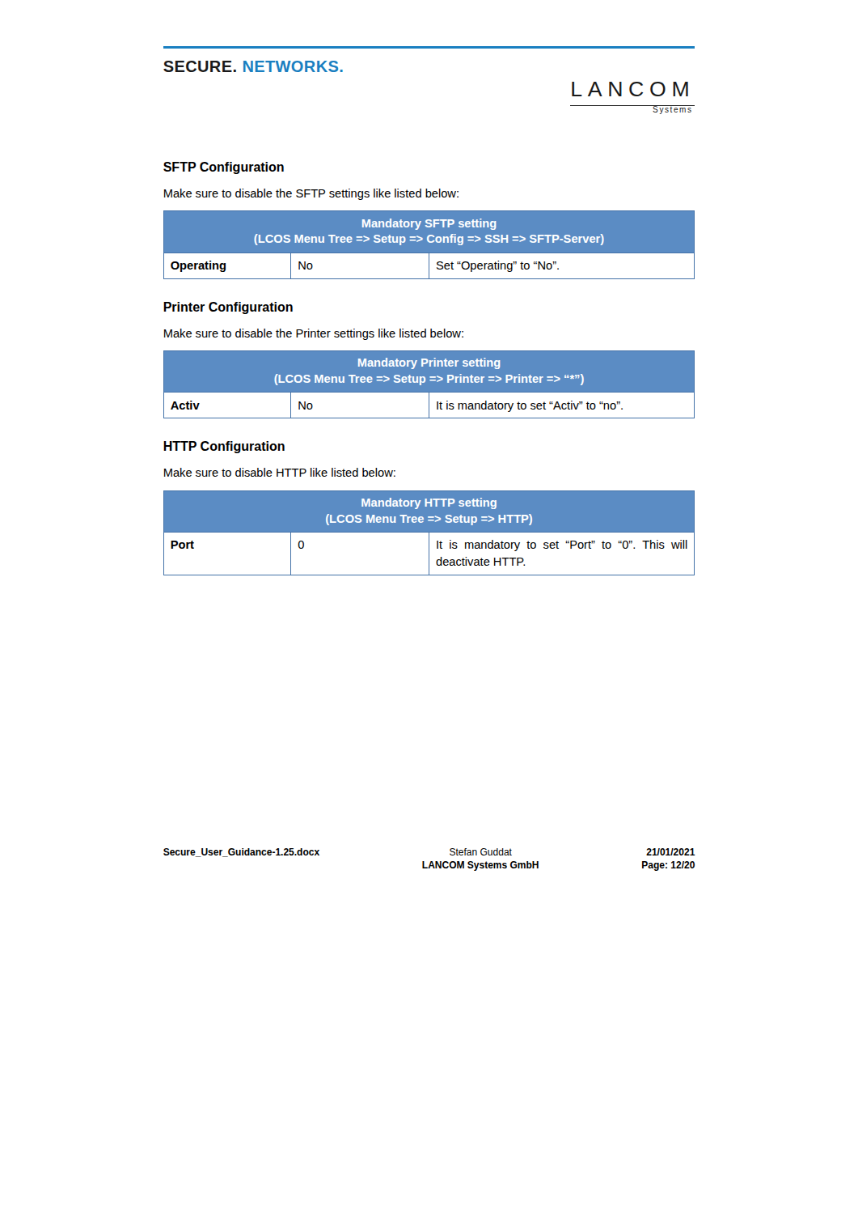SECURE. NETWORKS.
LANCOM
Systems
SFTP Configuration
Make sure to disable the SFTP settings like listed below:
| Mandatory SFTP setting (LCOS Menu Tree => Setup => Config => SSH => SFTP-Server) |
| --- |
| Operating | No | Set “Operating” to “No”. |
Printer Configuration
Make sure to disable the Printer settings like listed below:
| Mandatory Printer setting (LCOS Menu Tree => Setup => Printer => Printer => “*”) |
| --- |
| Activ | No | It is mandatory to set “Activ” to “no”. |
HTTP Configuration
Make sure to disable HTTP like listed below:
| Mandatory HTTP setting (LCOS Menu Tree => Setup => HTTP) |
| --- |
| Port | 0 | It is mandatory to set “Port” to “0”. This will deactivate HTTP. |
Secure_User_Guidance-1.25.docx
Stefan Guddat
LANCOM Systems GmbH
21/01/2021
Page: 12/20